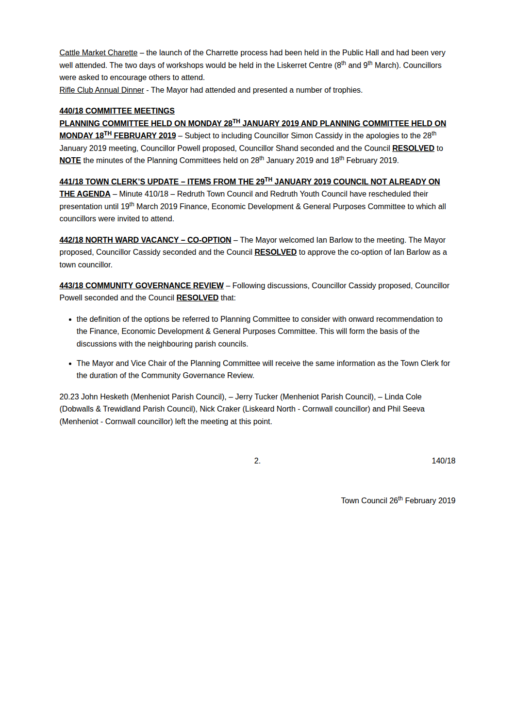Cattle Market Charette – the launch of the Charrette process had been held in the Public Hall and had been very well attended. The two days of workshops would be held in the Liskerret Centre (8th and 9th March). Councillors were asked to encourage others to attend.
Rifle Club Annual Dinner - The Mayor had attended and presented a number of trophies.
440/18 COMMITTEE MEETINGS
PLANNING COMMITTEE HELD ON MONDAY 28TH JANUARY 2019 AND PLANNING COMMITTEE HELD ON MONDAY 18TH FEBRUARY 2019 – Subject to including Councillor Simon Cassidy in the apologies to the 28th January 2019 meeting, Councillor Powell proposed, Councillor Shand seconded and the Council RESOLVED to NOTE the minutes of the Planning Committees held on 28th January 2019 and 18th February 2019.
441/18 TOWN CLERK’S UPDATE – ITEMS FROM THE 29TH JANUARY 2019 COUNCIL NOT ALREADY ON THE AGENDA – Minute 410/18 – Redruth Town Council and Redruth Youth Council have rescheduled their presentation until 19th March 2019 Finance, Economic Development & General Purposes Committee to which all councillors were invited to attend.
442/18 NORTH WARD VACANCY – CO-OPTION – The Mayor welcomed Ian Barlow to the meeting. The Mayor proposed, Councillor Cassidy seconded and the Council RESOLVED to approve the co-option of Ian Barlow as a town councillor.
443/18 COMMUNITY GOVERNANCE REVIEW – Following discussions, Councillor Cassidy proposed, Councillor Powell seconded and the Council RESOLVED that:
the definition of the options be referred to Planning Committee to consider with onward recommendation to the Finance, Economic Development & General Purposes Committee. This will form the basis of the discussions with the neighbouring parish councils.
The Mayor and Vice Chair of the Planning Committee will receive the same information as the Town Clerk for the duration of the Community Governance Review.
20.23 John Hesketh (Menheniot Parish Council), – Jerry Tucker (Menheniot Parish Council), – Linda Cole (Dobwalls & Trewidland Parish Council), Nick Craker (Liskeard North - Cornwall councillor) and Phil Seeva (Menheniot - Cornwall councillor) left the meeting at this point.
2. 140/18
Town Council 26th February 2019